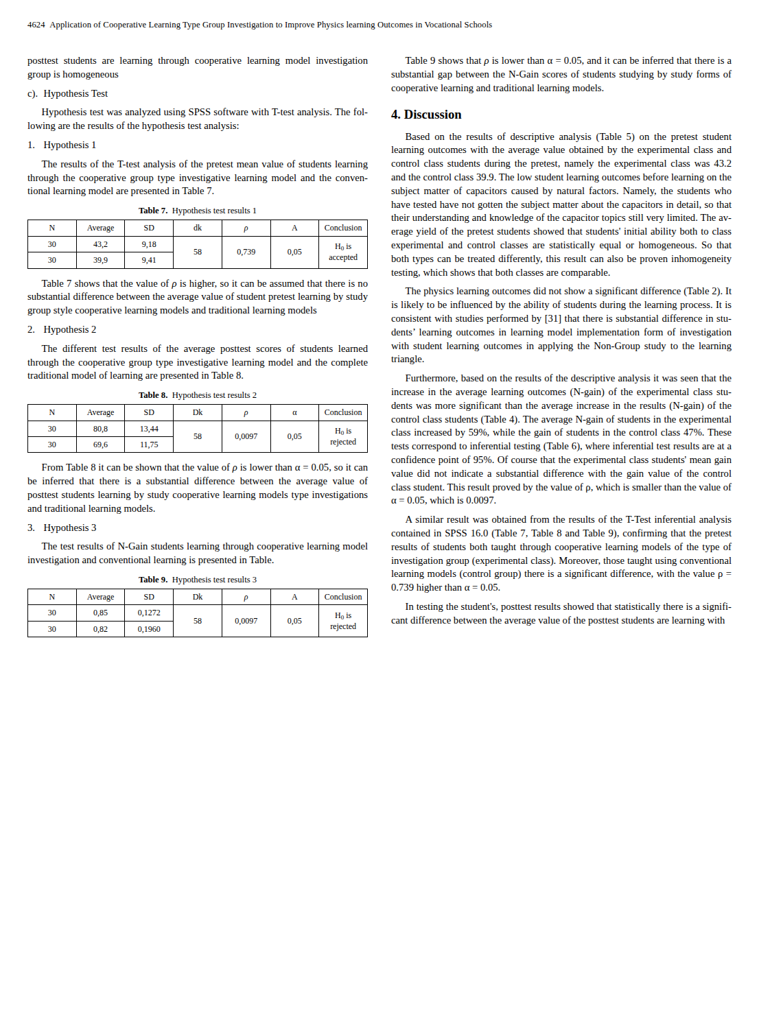4624 Application of Cooperative Learning Type Group Investigation to Improve Physics learning Outcomes in Vocational Schools
posttest students are learning through cooperative learning model investigation group is homogeneous
c). Hypothesis Test
Hypothesis test was analyzed using SPSS software with T-test analysis. The following are the results of the hypothesis test analysis:
1. Hypothesis 1
The results of the T-test analysis of the pretest mean value of students learning through the cooperative group type investigative learning model and the conventional learning model are presented in Table 7.
Table 7. Hypothesis test results 1
| N | Average | SD | dk | ρ | A | Conclusion |
| --- | --- | --- | --- | --- | --- | --- |
| 30 | 43,2 | 9,18 | 58 | 0,739 | 0,05 | H 0 is accepted |
| 30 | 39,9 | 9,41 |
Table 7 shows that the value of ρ is higher, so it can be assumed that there is no substantial difference between the average value of student pretest learning by study group style cooperative learning models and traditional learning models
2. Hypothesis 2
The different test results of the average posttest scores of students learned through the cooperative group type investigative learning model and the complete traditional model of learning are presented in Table 8.
Table 8. Hypothesis test results 2
| N | Average | SD | Dk | ρ | α | Conclusion |
| --- | --- | --- | --- | --- | --- | --- |
| 30 | 80,8 | 13,44 | 58 | 0,0097 | 0,05 | H 0 is rejected |
| 30 | 69,6 | 11,75 |
From Table 8 it can be shown that the value of ρ is lower than α = 0.05, so it can be inferred that there is a substantial difference between the average value of posttest students learning by study cooperative learning models type investigations and traditional learning models.
3. Hypothesis 3
The test results of N-Gain students learning through cooperative learning model investigation and conventional learning is presented in Table.
Table 9. Hypothesis test results 3
| N | Average | SD | Dk | ρ | A | Conclusion |
| --- | --- | --- | --- | --- | --- | --- |
| 30 | 0,85 | 0,1272 | 58 | 0,0097 | 0,05 | H 0 is rejected |
| 30 | 0,82 | 0,1960 |
Table 9 shows that ρ is lower than α = 0.05, and it can be inferred that there is a substantial gap between the N-Gain scores of students studying by study forms of cooperative learning and traditional learning models.
4. Discussion
Based on the results of descriptive analysis (Table 5) on the pretest student learning outcomes with the average value obtained by the experimental class and control class students during the pretest, namely the experimental class was 43.2 and the control class 39.9. The low student learning outcomes before learning on the subject matter of capacitors caused by natural factors. Namely, the students who have tested have not gotten the subject matter about the capacitors in detail, so that their understanding and knowledge of the capacitor topics still very limited. The average yield of the pretest students showed that students' initial ability both to class experimental and control classes are statistically equal or homogeneous. So that both types can be treated differently, this result can also be proven inhomogeneity testing, which shows that both classes are comparable.
The physics learning outcomes did not show a significant difference (Table 2). It is likely to be influenced by the ability of students during the learning process. It is consistent with studies performed by [31] that there is substantial difference in students’ learning outcomes in learning model implementation form of investigation with student learning outcomes in applying the Non-Group study to the learning triangle.
Furthermore, based on the results of the descriptive analysis it was seen that the increase in the average learning outcomes (N-gain) of the experimental class students was more significant than the average increase in the results (N-gain) of the control class students (Table 4). The average N-gain of students in the experimental class increased by 59%, while the gain of students in the control class 47%. These tests correspond to inferential testing (Table 6), where inferential test results are at a confidence point of 95%. Of course that the experimental class students' mean gain value did not indicate a substantial difference with the gain value of the control class student. This result proved by the value of ρ, which is smaller than the value of α = 0.05, which is 0.0097.
A similar result was obtained from the results of the T-Test inferential analysis contained in SPSS 16.0 (Table 7, Table 8 and Table 9), confirming that the pretest results of students both taught through cooperative learning models of the type of investigation group (experimental class). Moreover, those taught using conventional learning models (control group) there is a significant difference, with the value ρ = 0.739 higher than α = 0.05.
In testing the student's, posttest results showed that statistically there is a significant difference between the average value of the posttest students are learning with